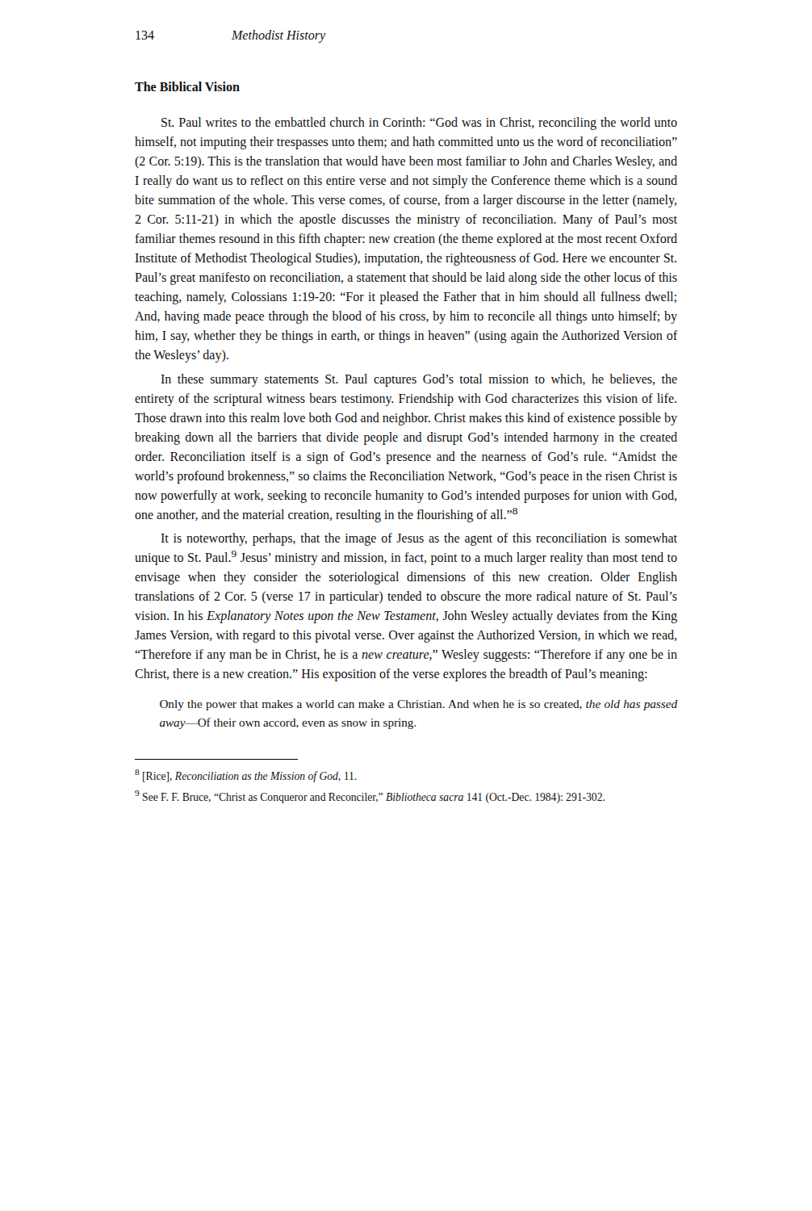134 Methodist History
The Biblical Vision
St. Paul writes to the embattled church in Corinth: “God was in Christ, reconciling the world unto himself, not imputing their trespasses unto them; and hath committed unto us the word of reconciliation” (2 Cor. 5:19). This is the translation that would have been most familiar to John and Charles Wesley, and I really do want us to reflect on this entire verse and not simply the Conference theme which is a sound bite summation of the whole. This verse comes, of course, from a larger discourse in the letter (namely, 2 Cor. 5:11-21) in which the apostle discusses the ministry of reconciliation. Many of Paul’s most familiar themes resound in this fifth chapter: new creation (the theme explored at the most recent Oxford Institute of Methodist Theological Studies), imputation, the righteousness of God. Here we encounter St. Paul’s great manifesto on reconciliation, a statement that should be laid along side the other locus of this teaching, namely, Colossians 1:19-20: “For it pleased the Father that in him should all fullness dwell; And, having made peace through the blood of his cross, by him to reconcile all things unto himself; by him, I say, whether they be things in earth, or things in heaven” (using again the Authorized Version of the Wesleys’ day).
In these summary statements St. Paul captures God’s total mission to which, he believes, the entirety of the scriptural witness bears testimony. Friendship with God characterizes this vision of life. Those drawn into this realm love both God and neighbor. Christ makes this kind of existence possible by breaking down all the barriers that divide people and disrupt God’s intended harmony in the created order. Reconciliation itself is a sign of God’s presence and the nearness of God’s rule. “Amidst the world’s profound brokenness,” so claims the Reconciliation Network, “God’s peace in the risen Christ is now powerfully at work, seeking to reconcile humanity to God’s intended purposes for union with God, one another, and the material creation, resulting in the flourishing of all.”8
It is noteworthy, perhaps, that the image of Jesus as the agent of this reconciliation is somewhat unique to St. Paul.9 Jesus’ ministry and mission, in fact, point to a much larger reality than most tend to envisage when they consider the soteriological dimensions of this new creation. Older English translations of 2 Cor. 5 (verse 17 in particular) tended to obscure the more radical nature of St. Paul’s vision. In his Explanatory Notes upon the New Testament, John Wesley actually deviates from the King James Version, with regard to this pivotal verse. Over against the Authorized Version, in which we read, “Therefore if any man be in Christ, he is a new creature,” Wesley suggests: “Therefore if any one be in Christ, there is a new creation.” His exposition of the verse explores the breadth of Paul’s meaning:
Only the power that makes a world can make a Christian. And when he is so created, the old has passed away—Of their own accord, even as snow in spring.
8 [Rice], Reconciliation as the Mission of God, 11.
9 See F. F. Bruce, “Christ as Conqueror and Reconciler,” Bibliotheca sacra 141 (Oct.-Dec. 1984): 291-302.